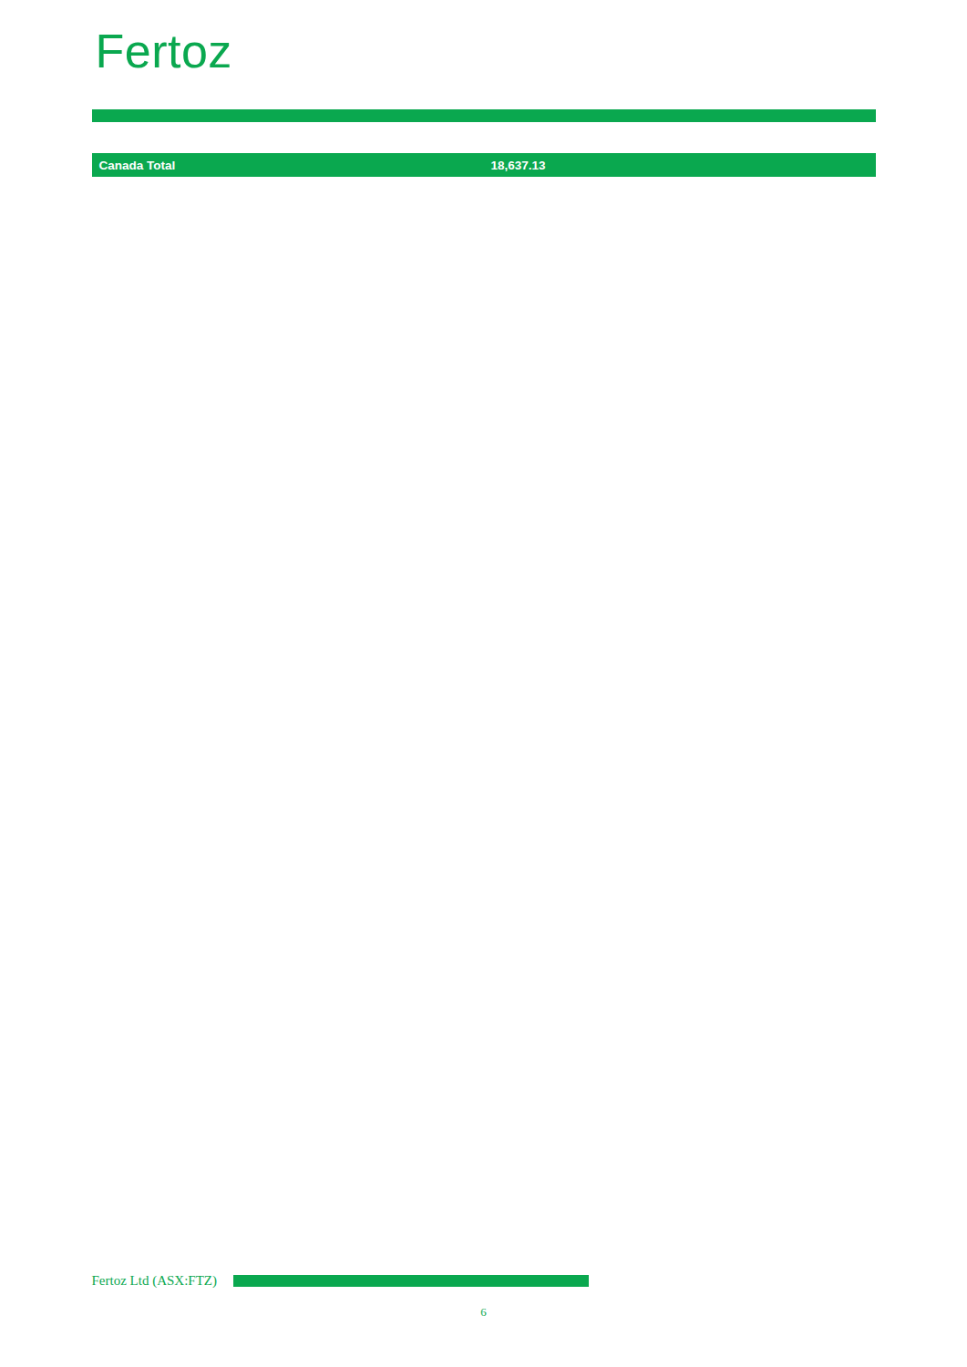Fertoz
Canada Total 18,637.13
Fertoz Ltd (ASX:FTZ)
6